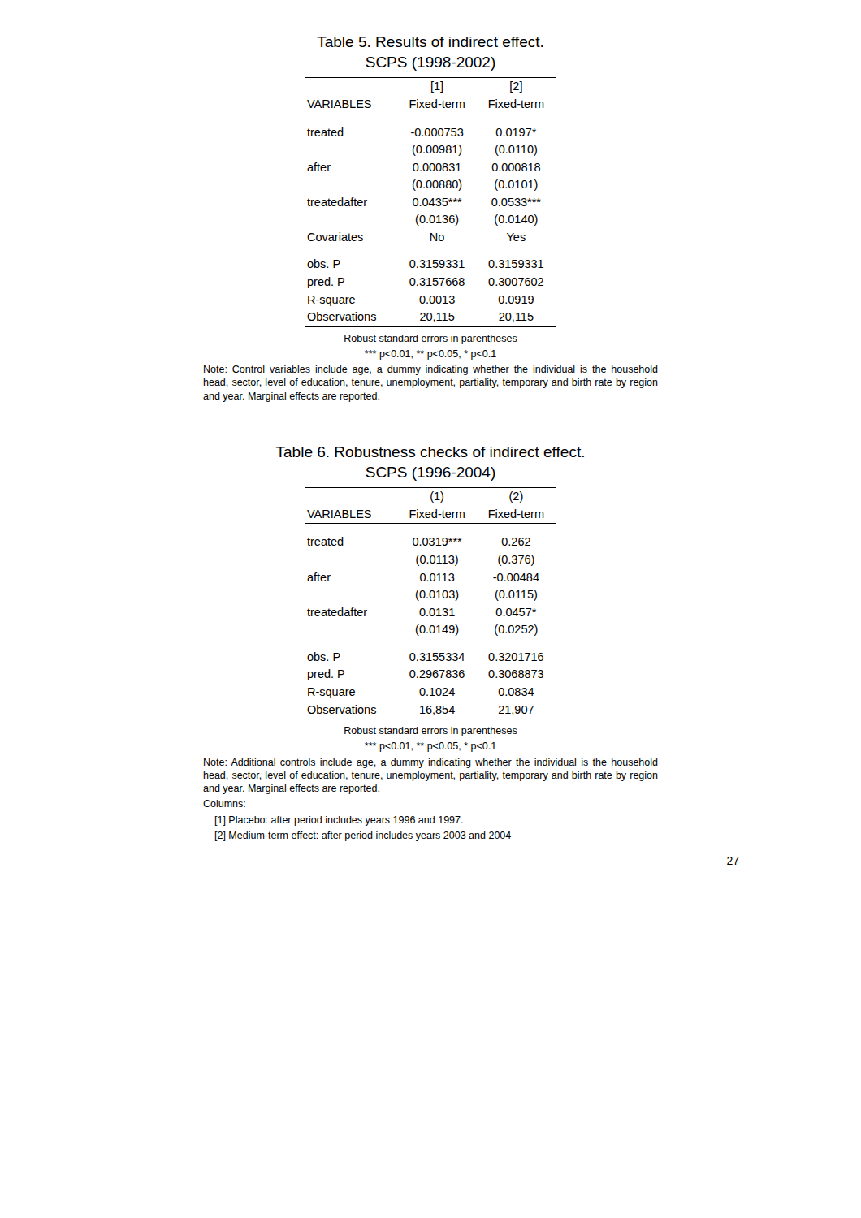Table 5. Results of indirect effect.
SCPS (1998-2002)
| | [1] | [2] |
| VARIABLES | Fixed-term | Fixed-term |
| treated | -0.000753 | 0.0197* |
| | (0.00981) | (0.0110) |
| after | 0.000831 | 0.000818 |
| | (0.00880) | (0.0101) |
| treatedafter | 0.0435*** | 0.0533*** |
| | (0.0136) | (0.0140) |
| Covariates | No | Yes |
| obs. P | 0.3159331 | 0.3159331 |
| pred. P | 0.3157668 | 0.3007602 |
| R-square | 0.0013 | 0.0919 |
| Observations | 20,115 | 20,115 |
Robust standard errors in parentheses
*** p<0.01, ** p<0.05, * p<0.1
Note: Control variables include age, a dummy indicating whether the individual is the household head, sector, level of education, tenure, unemployment, partiality, temporary and birth rate by region and year. Marginal effects are reported.
Table 6. Robustness checks of indirect effect.
SCPS (1996-2004)
| | (1) | (2) |
| VARIABLES | Fixed-term | Fixed-term |
| treated | 0.0319*** | 0.262 |
| | (0.0113) | (0.376) |
| after | 0.0113 | -0.00484 |
| | (0.0103) | (0.0115) |
| treatedafter | 0.0131 | 0.0457* |
| | (0.0149) | (0.0252) |
| obs. P | 0.3155334 | 0.3201716 |
| pred. P | 0.2967836 | 0.3068873 |
| R-square | 0.1024 | 0.0834 |
| Observations | 16,854 | 21,907 |
Robust standard errors in parentheses
*** p<0.01, ** p<0.05, * p<0.1
Note: Additional controls include age, a dummy indicating whether the individual is the household head, sector, level of education, tenure, unemployment, partiality, temporary and birth rate by region and year. Marginal effects are reported.
Columns:
[1] Placebo: after period includes years 1996 and 1997.
[2] Medium-term effect: after period includes years 2003 and 2004
27